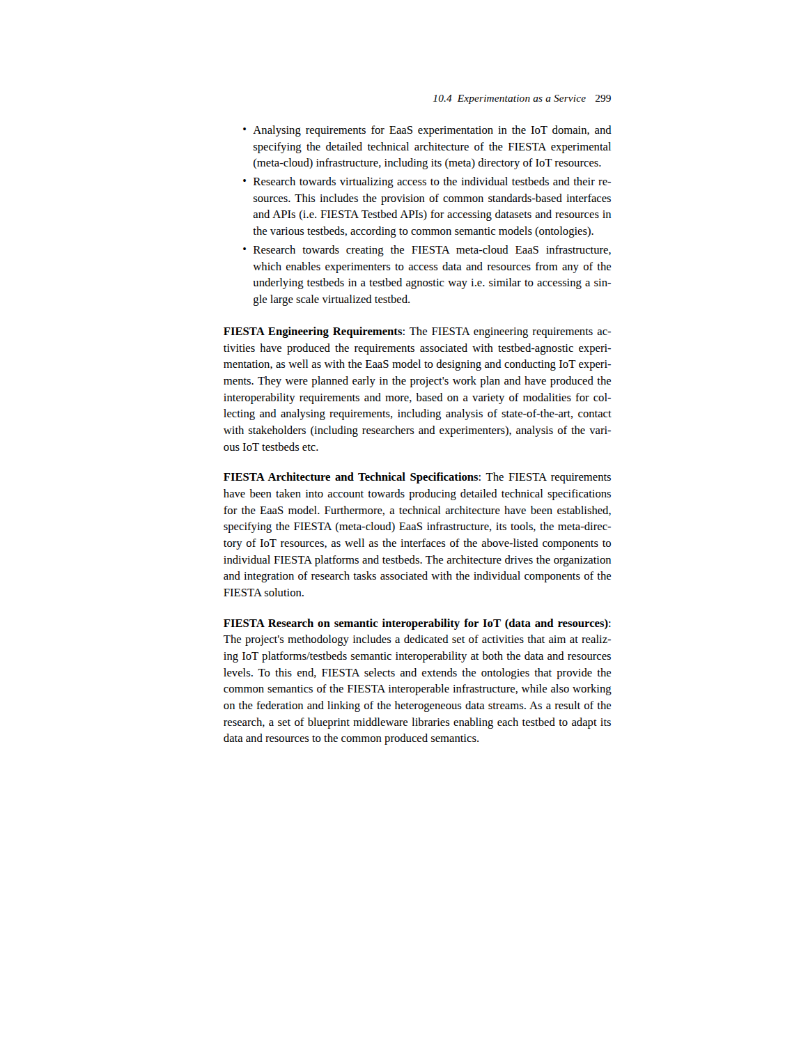10.4 Experimentation as a Service 299
Analysing requirements for EaaS experimentation in the IoT domain, and specifying the detailed technical architecture of the FIESTA experimental (meta-cloud) infrastructure, including its (meta) directory of IoT resources.
Research towards virtualizing access to the individual testbeds and their resources. This includes the provision of common standards-based interfaces and APIs (i.e. FIESTA Testbed APIs) for accessing datasets and resources in the various testbeds, according to common semantic models (ontologies).
Research towards creating the FIESTA meta-cloud EaaS infrastructure, which enables experimenters to access data and resources from any of the underlying testbeds in a testbed agnostic way i.e. similar to accessing a single large scale virtualized testbed.
FIESTA Engineering Requirements: The FIESTA engineering requirements activities have produced the requirements associated with testbed-agnostic experimentation, as well as with the EaaS model to designing and conducting IoT experiments. They were planned early in the project's work plan and have produced the interoperability requirements and more, based on a variety of modalities for collecting and analysing requirements, including analysis of state-of-the-art, contact with stakeholders (including researchers and experimenters), analysis of the various IoT testbeds etc.
FIESTA Architecture and Technical Specifications: The FIESTA requirements have been taken into account towards producing detailed technical specifications for the EaaS model. Furthermore, a technical architecture have been established, specifying the FIESTA (meta-cloud) EaaS infrastructure, its tools, the meta-directory of IoT resources, as well as the interfaces of the above-listed components to individual FIESTA platforms and testbeds. The architecture drives the organization and integration of research tasks associated with the individual components of the FIESTA solution.
FIESTA Research on semantic interoperability for IoT (data and resources): The project's methodology includes a dedicated set of activities that aim at realizing IoT platforms/testbeds semantic interoperability at both the data and resources levels. To this end, FIESTA selects and extends the ontologies that provide the common semantics of the FIESTA interoperable infrastructure, while also working on the federation and linking of the heterogeneous data streams. As a result of the research, a set of blueprint middleware libraries enabling each testbed to adapt its data and resources to the common produced semantics.